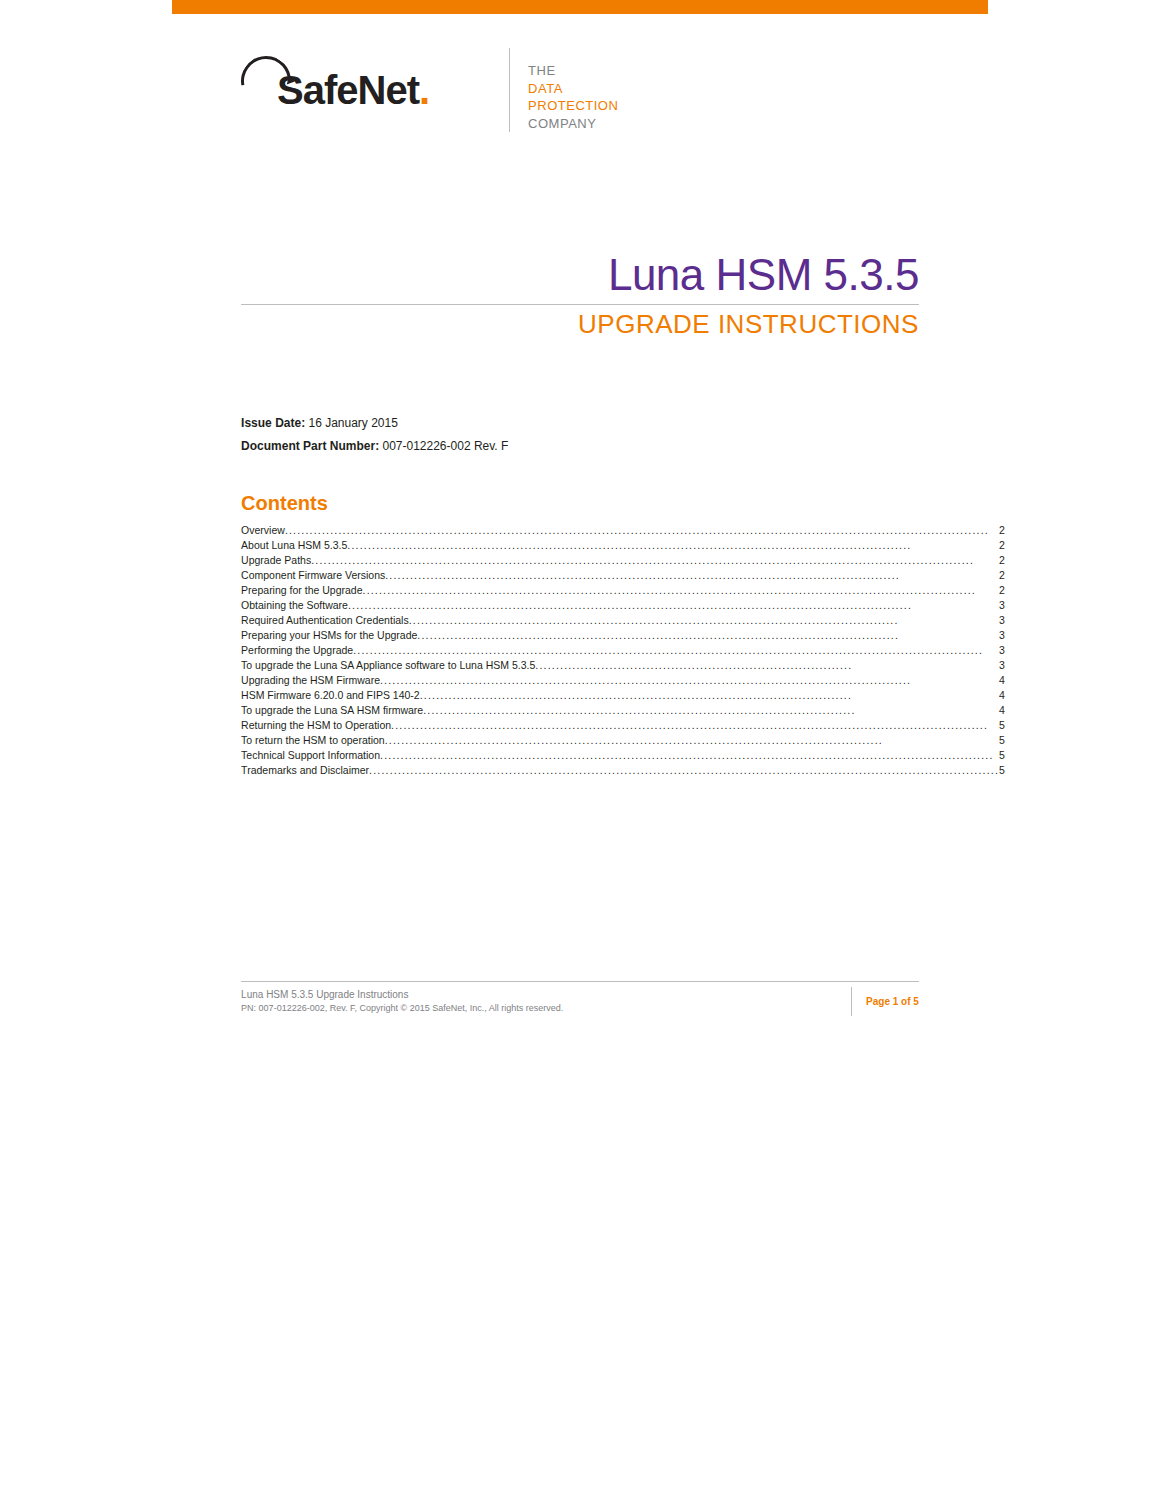SafeNet.
THE
DATA
PROTECTION
COMPANY
Luna HSM 5.3.5
UPGRADE INSTRUCTIONS
Issue Date: 16 January 2015
Document Part Number: 007-012226-002 Rev. F
Contents
| Overview ........................................................................................................................................................................... | 2 |
| About Luna HSM 5.3.5 ......................................................................................................................................... | 2 |
| Upgrade Paths ................................................................................................................................................................. | 2 |
| Component Firmware Versions ............................................................................................................................. | 2 |
| Preparing for the Upgrade ..................................................................................................................................................... | 2 |
| Obtaining the Software ......................................................................................................................................... | 3 |
| Required Authentication Credentials ....................................................................................................................... | 3 |
| Preparing your HSMs for the Upgrade ..................................................................................................................... | 3 |
| Performing the Upgrade ......................................................................................................................................................... | 3 |
| To upgrade the Luna SA Appliance software to Luna HSM 5.3.5 ............................................................................. | 3 |
| Upgrading the HSM Firmware ................................................................................................................................. | 4 |
| HSM Firmware 6.20.0 and FIPS 140-2 ......................................................................................................... | 4 |
| To upgrade the Luna SA HSM firmware ......................................................................................................... | 4 |
| Returning the HSM to Operation ................................................................................................................................................. | 5 |
| To return the HSM to operation ......................................................................................................................... | 5 |
| Technical Support Information ..................................................................................................................................................... | 5 |
| Trademarks and Disclaimer ......................................................................................................................................................... | 5 |
Luna HSM 5.3.5 Upgrade Instructions
PN: 007-012226-002, Rev. F, Copyright © 2015 SafeNet, Inc., All rights reserved.
Page 1 of 5